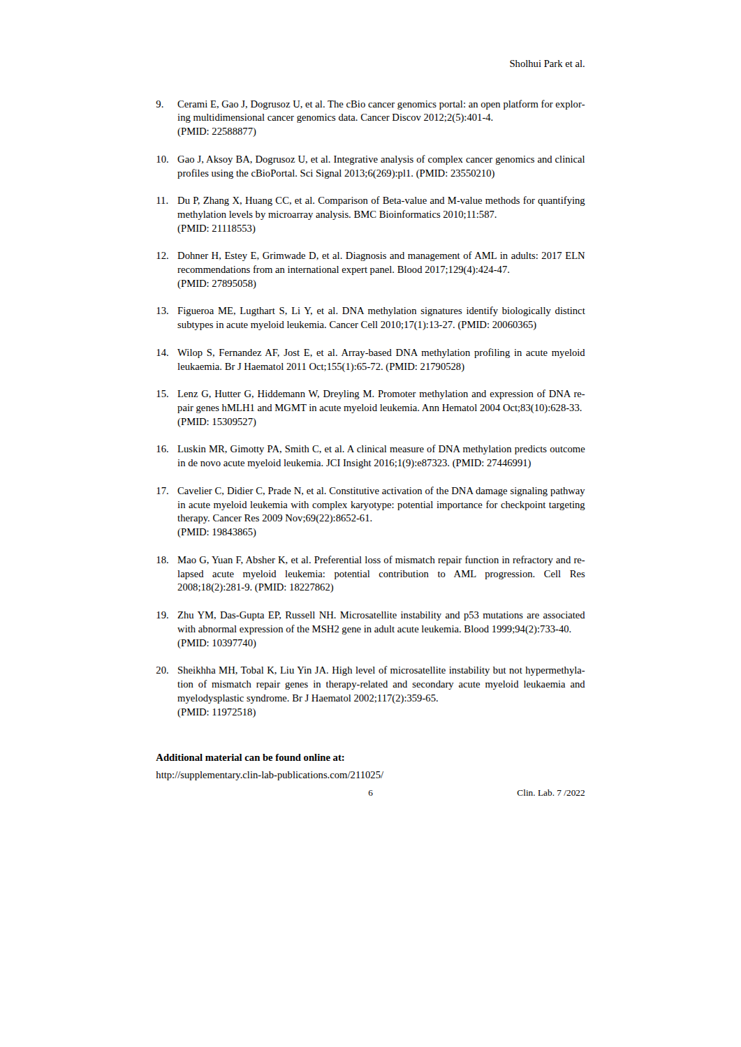Sholhui Park et al.
9. Cerami E, Gao J, Dogrusoz U, et al. The cBio cancer genomics portal: an open platform for exploring multidimensional cancer genomics data. Cancer Discov 2012;2(5):401-4.
(PMID: 22588877)
10. Gao J, Aksoy BA, Dogrusoz U, et al. Integrative analysis of complex cancer genomics and clinical profiles using the cBioPortal. Sci Signal 2013;6(269):pl1. (PMID: 23550210)
11. Du P, Zhang X, Huang CC, et al. Comparison of Beta-value and M-value methods for quantifying methylation levels by microarray analysis. BMC Bioinformatics 2010;11:587.
(PMID: 21118553)
12. Dohner H, Estey E, Grimwade D, et al. Diagnosis and management of AML in adults: 2017 ELN recommendations from an international expert panel. Blood 2017;129(4):424-47.
(PMID: 27895058)
13. Figueroa ME, Lugthart S, Li Y, et al. DNA methylation signatures identify biologically distinct subtypes in acute myeloid leukemia. Cancer Cell 2010;17(1):13-27. (PMID: 20060365)
14. Wilop S, Fernandez AF, Jost E, et al. Array-based DNA methylation profiling in acute myeloid leukaemia. Br J Haematol 2011 Oct;155(1):65-72. (PMID: 21790528)
15. Lenz G, Hutter G, Hiddemann W, Dreyling M. Promoter methylation and expression of DNA repair genes hMLH1 and MGMT in acute myeloid leukemia. Ann Hematol 2004 Oct;83(10):628-33.
(PMID: 15309527)
16. Luskin MR, Gimotty PA, Smith C, et al. A clinical measure of DNA methylation predicts outcome in de novo acute myeloid leukemia. JCI Insight 2016;1(9):e87323. (PMID: 27446991)
17. Cavelier C, Didier C, Prade N, et al. Constitutive activation of the DNA damage signaling pathway in acute myeloid leukemia with complex karyotype: potential importance for checkpoint targeting therapy. Cancer Res 2009 Nov;69(22):8652-61.
(PMID: 19843865)
18. Mao G, Yuan F, Absher K, et al. Preferential loss of mismatch repair function in refractory and relapsed acute myeloid leukemia: potential contribution to AML progression. Cell Res 2008;18(2):281-9. (PMID: 18227862)
19. Zhu YM, Das-Gupta EP, Russell NH. Microsatellite instability and p53 mutations are associated with abnormal expression of the MSH2 gene in adult acute leukemia. Blood 1999;94(2):733-40.
(PMID: 10397740)
20. Sheikhha MH, Tobal K, Liu Yin JA. High level of microsatellite instability but not hypermethylation of mismatch repair genes in therapy-related and secondary acute myeloid leukaemia and myelodysplastic syndrome. Br J Haematol 2002;117(2):359-65.
(PMID: 11972518)
Additional material can be found online at:
http://supplementary.clin-lab-publications.com/211025/
6
Clin. Lab. 7 /2022